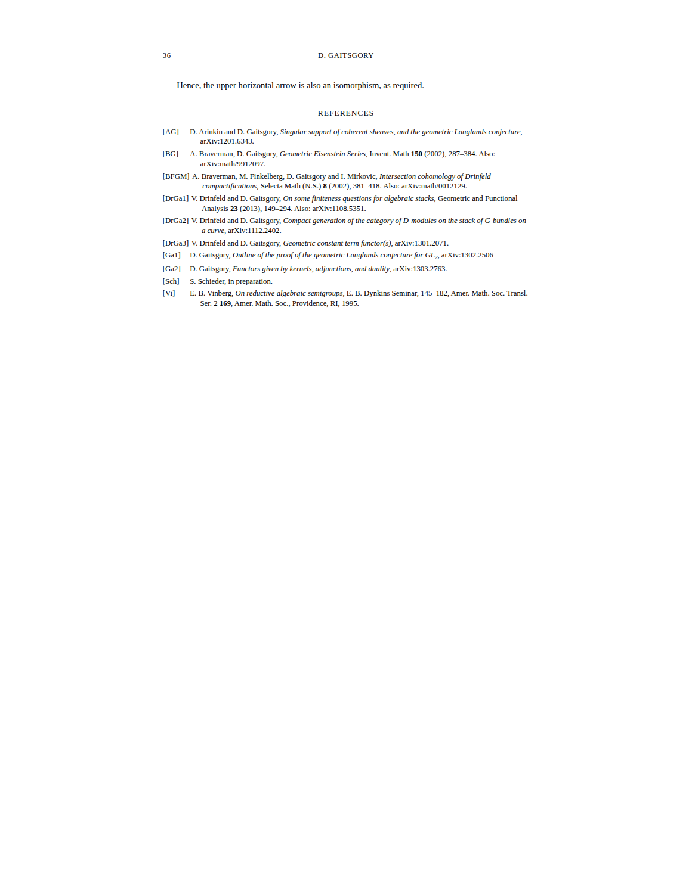36 D. GAITSGORY
Hence, the upper horizontal arrow is also an isomorphism, as required.
References
[AG]
D. Arinkin and D. Gaitsgory, Singular support of coherent sheaves, and the geometric Langlands conjecture, arXiv:1201.6343.
[BG]
A. Braverman, D. Gaitsgory, Geometric Eisenstein Series, Invent. Math 150 (2002), 287–384. Also: arXiv:math/9912097.
[BFGM]
A. Braverman, M. Finkelberg, D. Gaitsgory and I. Mirkovic, Intersection cohomology of Drinfeld compactifications, Selecta Math (N.S.) 8 (2002), 381–418. Also: arXiv:math/0012129.
[DrGa1]
V. Drinfeld and D. Gaitsgory, On some finiteness questions for algebraic stacks, Geometric and Functional Analysis 23 (2013), 149–294. Also: arXiv:1108.5351.
[DrGa2]
V. Drinfeld and D. Gaitsgory, Compact generation of the category of D-modules on the stack of G-bundles on a curve, arXiv:1112.2402.
[DrGa3]
V. Drinfeld and D. Gaitsgory, Geometric constant term functor(s), arXiv:1301.2071.
[Ga1]
D. Gaitsgory, Outline of the proof of the geometric Langlands conjecture for GL2, arXiv:1302.2506
[Ga2]
D. Gaitsgory, Functors given by kernels, adjunctions, and duality, arXiv:1303.2763.
[Sch]
S. Schieder, in preparation.
[Vi]
E. B. Vinberg, On reductive algebraic semigroups, E. B. Dynkins Seminar, 145–182, Amer. Math. Soc. Transl. Ser. 2 169, Amer. Math. Soc., Providence, RI, 1995.